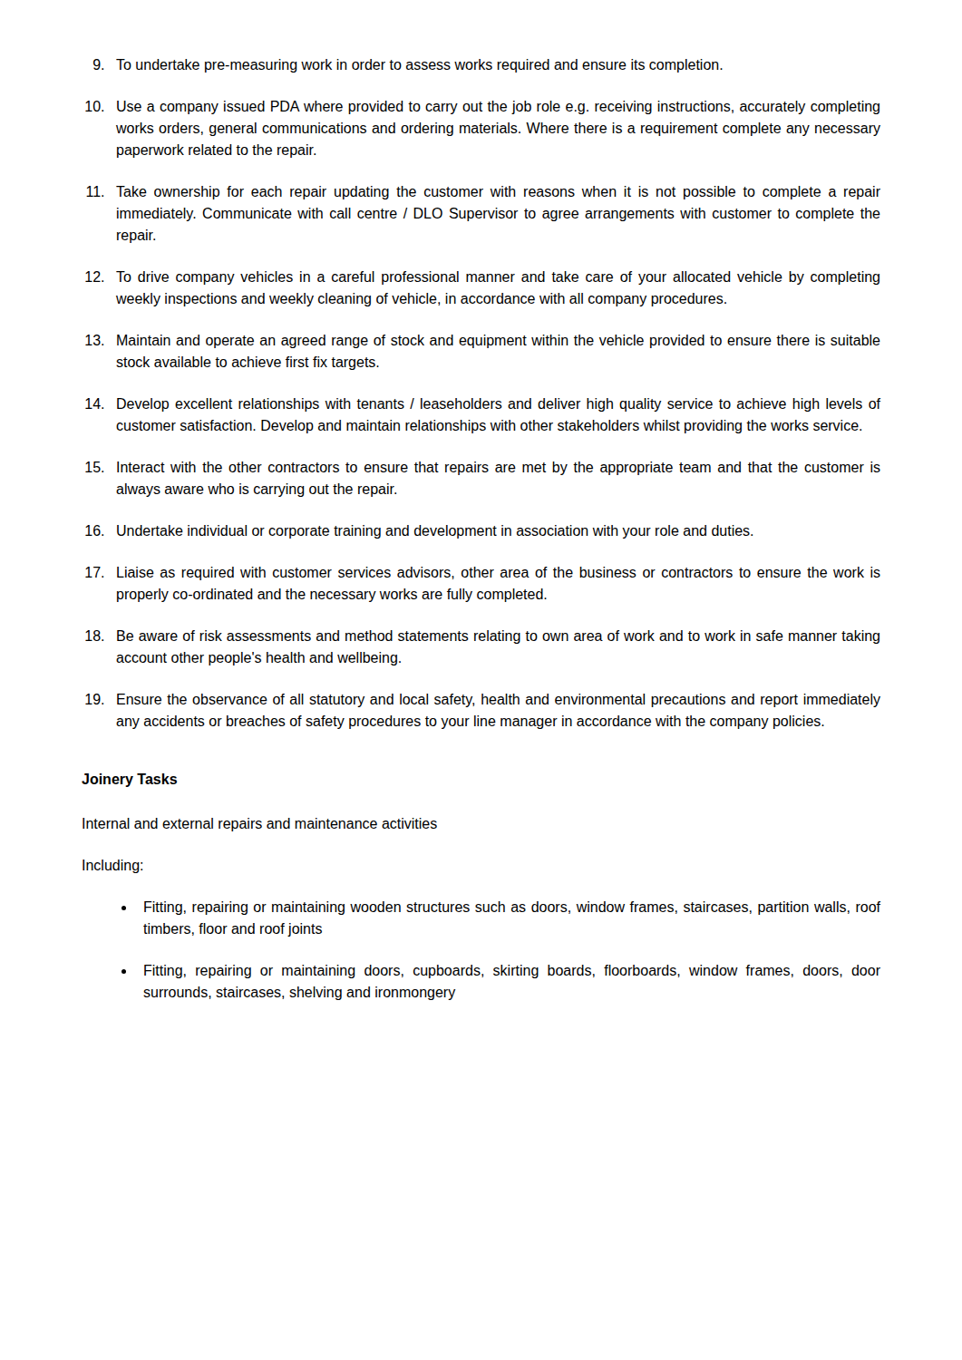To undertake pre-measuring work in order to assess works required and ensure its completion.
Use a company issued PDA where provided to carry out the job role e.g. receiving instructions, accurately completing works orders, general communications and ordering materials. Where there is a requirement complete any necessary paperwork related to the repair.
Take ownership for each repair updating the customer with reasons when it is not possible to complete a repair immediately. Communicate with call centre / DLO Supervisor to agree arrangements with customer to complete the repair.
To drive company vehicles in a careful professional manner and take care of your allocated vehicle by completing weekly inspections and weekly cleaning of vehicle, in accordance with all company procedures.
Maintain and operate an agreed range of stock and equipment within the vehicle provided to ensure there is suitable stock available to achieve first fix targets.
Develop excellent relationships with tenants / leaseholders and deliver high quality service to achieve high levels of customer satisfaction. Develop and maintain relationships with other stakeholders whilst providing the works service.
Interact with the other contractors to ensure that repairs are met by the appropriate team and that the customer is always aware who is carrying out the repair.
Undertake individual or corporate training and development in association with your role and duties.
Liaise as required with customer services advisors, other area of the business or contractors to ensure the work is properly co-ordinated and the necessary works are fully completed.
Be aware of risk assessments and method statements relating to own area of work and to work in safe manner taking account other people's health and wellbeing.
Ensure the observance of all statutory and local safety, health and environmental precautions and report immediately any accidents or breaches of safety procedures to your line manager in accordance with the company policies.
Joinery Tasks
Internal and external repairs and maintenance activities
Including:
Fitting, repairing or maintaining wooden structures such as doors, window frames, staircases, partition walls, roof timbers, floor and roof joints
Fitting, repairing or maintaining doors, cupboards, skirting boards, floorboards, window frames, doors, door surrounds, staircases, shelving and ironmongery